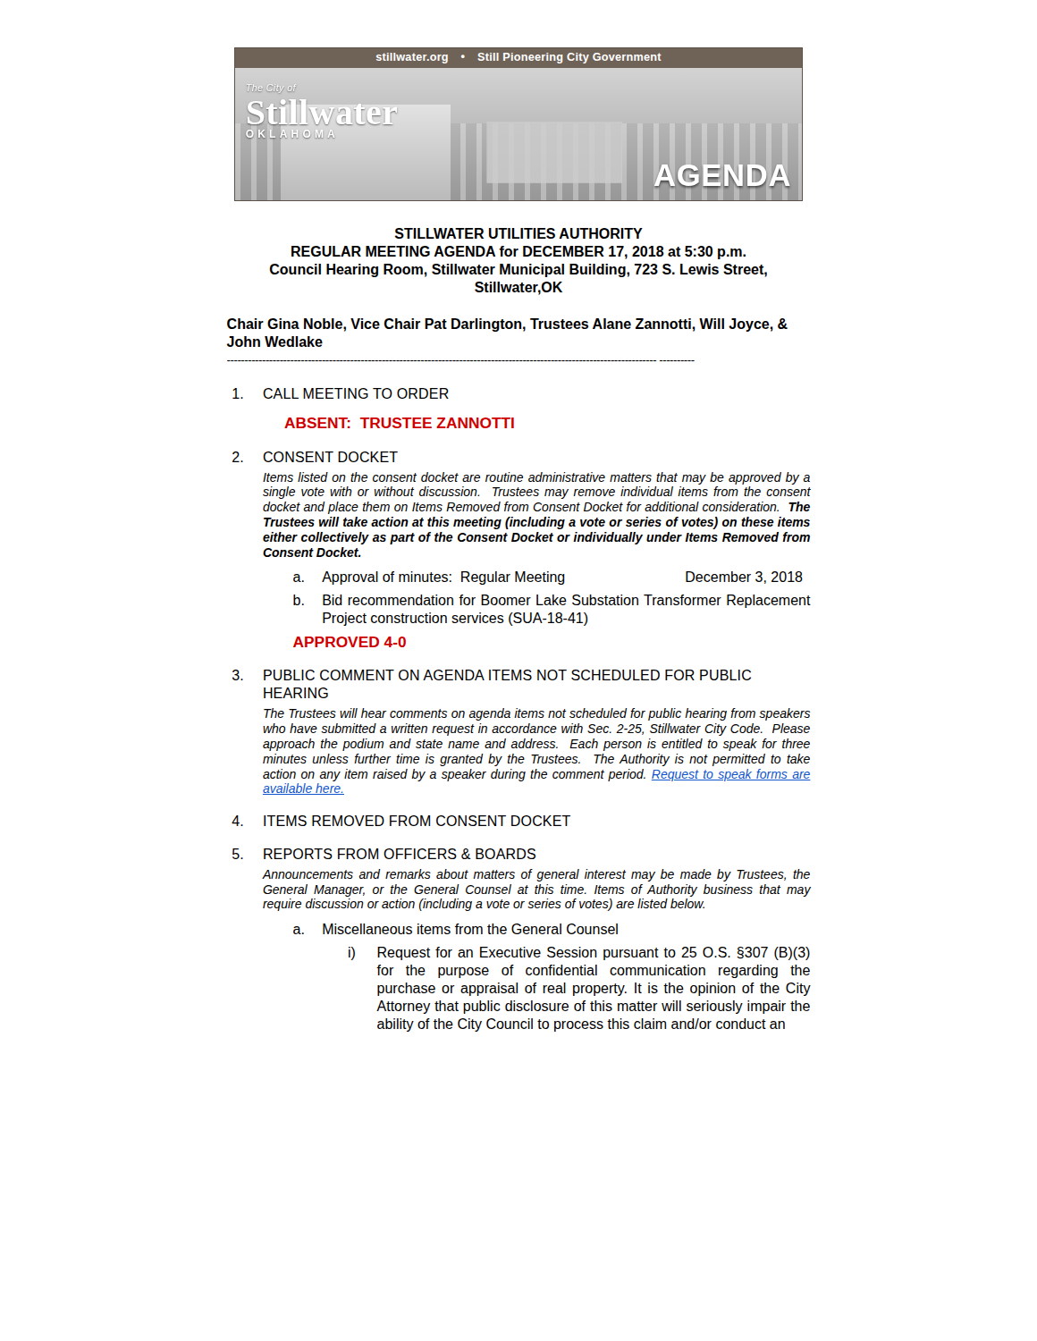stillwater.org • Still Pioneering City Government
The City of
Stillwater
OKLAHOMA
AGENDA
STILLWATER UTILITIES AUTHORITY
REGULAR MEETING AGENDA for DECEMBER 17, 2018 at 5:30 p.m.
Council Hearing Room, Stillwater Municipal Building, 723 S. Lewis Street, Stillwater,OK
Chair Gina Noble, Vice Chair Pat Darlington, Trustees Alane Zannotti, Will Joyce, & John Wedlake
-------------------------------------------------------------------------------------------------------------------------- ----------
Call Meeting to Order
ABSENT: TRUSTEE ZANNOTTI
Consent Docket
Items listed on the consent docket are routine administrative matters that may be approved by a single vote with or without discussion. Trustees may remove individual items from the consent docket and place them on Items Removed from Consent Docket for additional consideration. The Trustees will take action at this meeting (including a vote or series of votes) on these items either collectively as part of the Consent Docket or individually under Items Removed from Consent Docket.
Approval of minutes: Regular Meeting December 3, 2018
Bid recommendation for Boomer Lake Substation Transformer Replacement Project construction services (SUA-18-41)
APPROVED 4-0
Public Comment on Agenda Items Not Scheduled for Public Hearing
The Trustees will hear comments on agenda items not scheduled for public hearing from speakers who have submitted a written request in accordance with Sec. 2-25, Stillwater City Code. Please approach the podium and state name and address. Each person is entitled to speak for three minutes unless further time is granted by the Trustees. The Authority is not permitted to take action on any item raised by a speaker during the comment period. Request to speak forms are available here.
Items Removed from Consent Docket
Reports from Officers & Boards
Announcements and remarks about matters of general interest may be made by Trustees, the General Manager, or the General Counsel at this time. Items of Authority business that may require discussion or action (including a vote or series of votes) are listed below.
Miscellaneous items from the General Counsel
Request for an Executive Session pursuant to 25 O.S. §307 (B)(3) for the purpose of confidential communication regarding the purchase or appraisal of real property. It is the opinion of the City Attorney that public disclosure of this matter will seriously impair the ability of the City Council to process this claim and/or conduct an